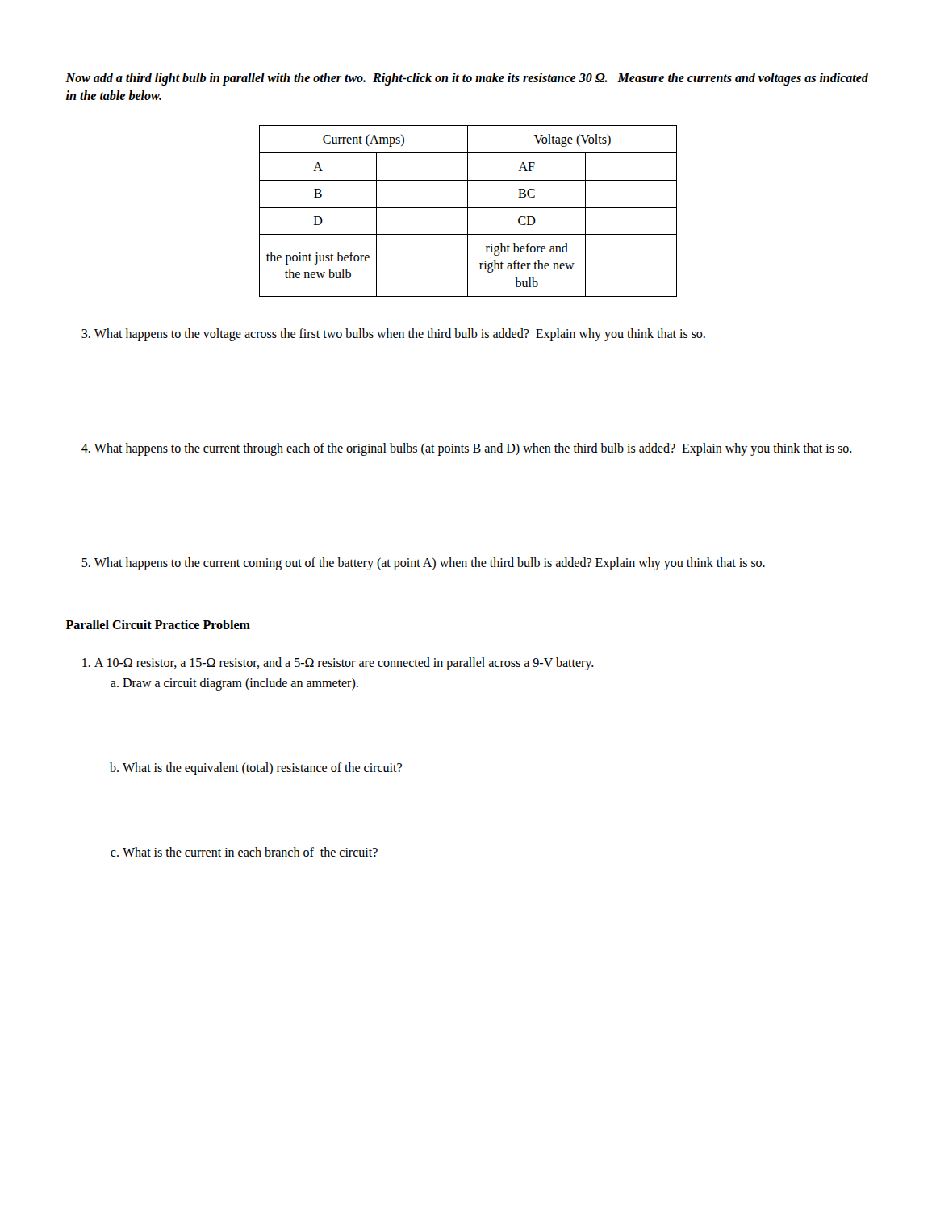Now add a third light bulb in parallel with the other two. Right-click on it to make its resistance 30 Ω. Measure the currents and voltages as indicated in the table below.
| Current (Amps) | Voltage (Volts) |
| --- | --- |
| A | | AF | |
| B | | BC | |
| D | | CD | |
| the point just before the new bulb | | right before and right after the new bulb | |
What happens to the voltage across the first two bulbs when the third bulb is added? Explain why you think that is so.
What happens to the current through each of the original bulbs (at points B and D) when the third bulb is added? Explain why you think that is so.
What happens to the current coming out of the battery (at point A) when the third bulb is added? Explain why you think that is so.
Parallel Circuit Practice Problem
A 10-Ω resistor, a 15-Ω resistor, and a 5-Ω resistor are connected in parallel across a 9-V battery.
Draw a circuit diagram (include an ammeter).
What is the equivalent (total) resistance of the circuit?
What is the current in each branch of the circuit?